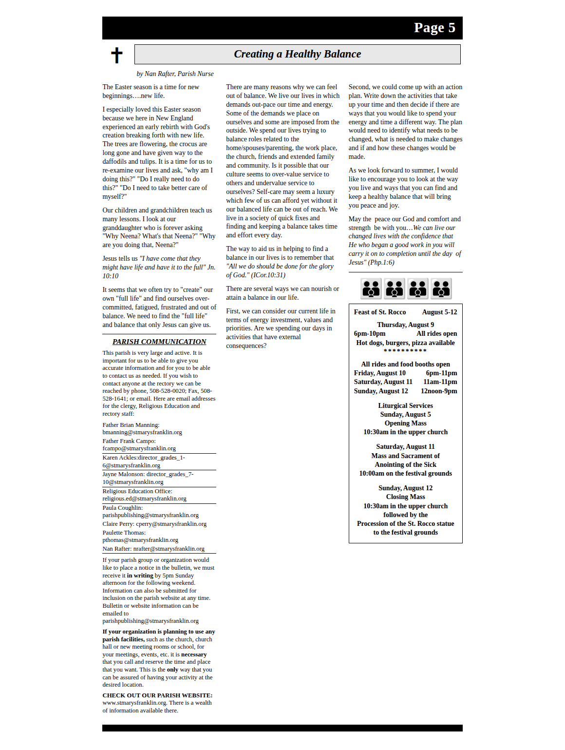Page 5
✝
Creating a Healthy Balance
by Nan Rafter, Parish Nurse
The Easter season is a time for new beginnings….new life.
I especially loved this Easter season because we here in New England experienced an early rebirth with God's creation breaking forth with new life. The trees are flowering, the crocus are long gone and have given way to the daffodils and tulips. It is a time for us to re-examine our lives and ask, "why am I doing this?" "Do I really need to do this?" "Do I need to take better care of myself?"
Our children and grandchildren teach us many lessons. I look at our granddaughter who is forever asking "Why Neena? What's that Neena?" "Why are you doing that, Neena?"
Jesus tells us "I have come that they might have life and have it to the full" Jn. 10:10
It seems that we often try to "create" our own "full life" and find ourselves over-committed, fatigued, frustrated and out of balance. We need to find the "full life" and balance that only Jesus can give us.
PARISH COMMUNICATION
This parish is very large and active. It is important for us to be able to give you accurate information and for you to be able to contact us as needed. If you wish to contact anyone at the rectory we can be reached by phone, 508-528-0020; Fax, 508-528-1641; or email. Here are email addresses for the clergy, Religious Education and rectory staff:
Father Brian Manning: bmanning@stmarysfranklin.org
Father Frank Campo: fcampo@stmarysfranklin.org
Karen Ackles:director_grades_1-6@stmarysfranklin.org
Jayne Malonson: director_grades_7-10@stmarysfranklin.org
Religious Education Office: religious.ed@stmarysfranklin.org
Paula Coughlin: parishpublishing@stmarysfranklin.org
Claire Perry: cperry@stmarysfranklin.org
Paulette Thomas: pthomas@stmarysfranklin.org
Nan Rafter: nrafter@stmarysfranklin.org
If your parish group or organization would like to place a notice in the bulletin, we must receive it in writing by 5pm Sunday afternoon for the following weekend. Information can also be submitted for inclusion on the parish website at any time. Bulletin or website information can be emailed to parishpublishing@stmarysfranklin.org
If your organization is planning to use any parish facilities, such as the church, church hall or new meeting rooms or school, for your meetings, events, etc. it is necessary that you call and reserve the time and place that you want. This is the only way that you can be assured of having your activity at the desired location.
CHECK OUT OUR PARISH WEBSITE: www.stmarysfranklin.org. There is a wealth of information available there.
There are many reasons why we can feel out of balance. We live our lives in which demands out-pace our time and energy. Some of the demands we place on ourselves and some are imposed from the outside. We spend our lives trying to balance roles related to the home/spouses/parenting, the work place, the church, friends and extended family and community. Is it possible that our culture seems to over-value service to others and undervalue service to ourselves? Self-care may seem a luxury which few of us can afford yet without it our balanced life can be out of reach. We live in a society of quick fixes and finding and keeping a balance takes time and effort every day.
The way to aid us in helping to find a balance in our lives is to remember that "All we do should be done for the glory of God." (ICor.10:31)
There are several ways we can nourish or attain a balance in our life.
First, we can consider our current life in terms of energy investment, values and priorities. Are we spending our days in activities that have external consequences?
Second, we could come up with an action plan. Write down the activities that take up your time and then decide if there are ways that you would like to spend your energy and time a different way. The plan would need to identify what needs to be changed, what is needed to make changes and if and how these changes would be made.
As we look forward to summer, I would like to encourage you to look at the way you live and ways that you can find and keep a healthy balance that will bring you peace and joy.
May the peace our God and comfort and strength be with you…We can live our changed lives with the confidence that He who began a good work in you will carry it on to completion until the day of Jesus" (Php.1:6)
👪👪👪👪
Feast of St. Rocco August 5-12
Thursday, August 9
6pm-10pm All rides open
Hot dogs, burgers, pizza available
**********
All rides and food booths open
Friday, August 10 6pm-11pm
Saturday, August 11 11am-11pm
Sunday, August 12 12noon-9pm
Liturgical Services
Sunday, August 5
Opening Mass
10:30am in the upper church
Saturday, August 11
Mass and Sacrament of
Anointing of the Sick
10:00am on the festival grounds
Sunday, August 12
Closing Mass
10:30am in the upper church
followed by the
Procession of the St. Rocco statue
to the festival grounds